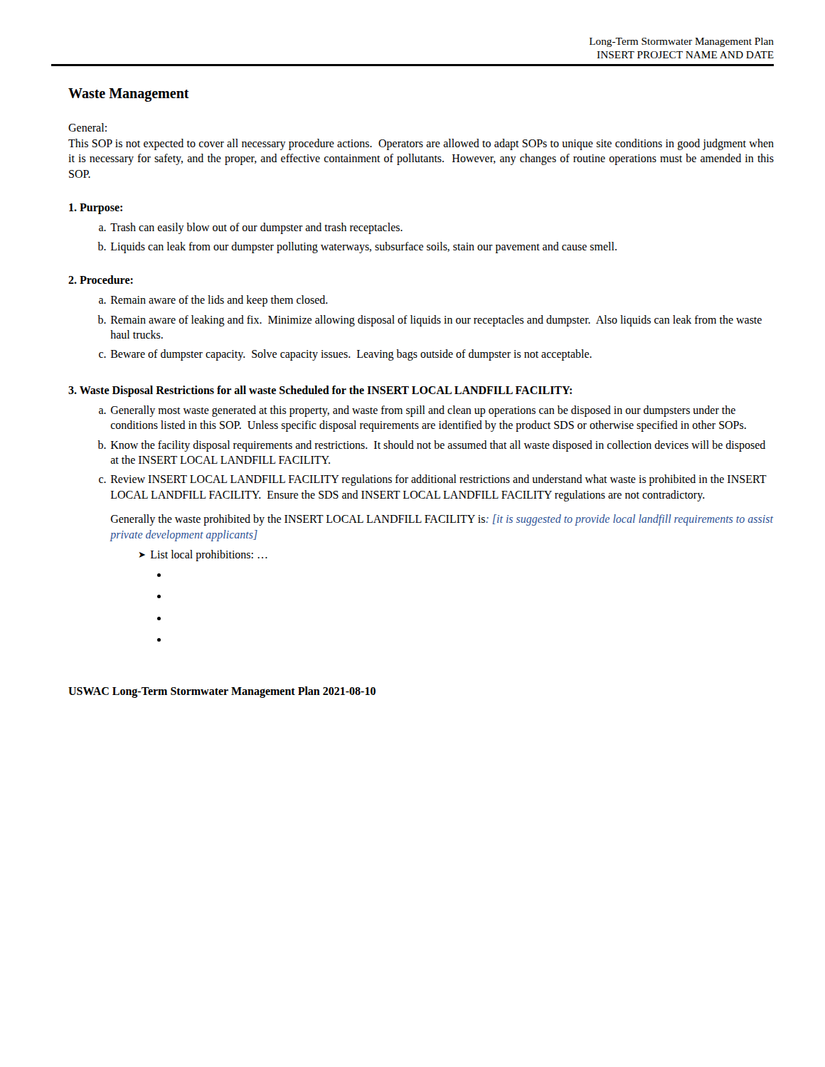Long-Term Stormwater Management Plan
INSERT PROJECT NAME AND DATE
Waste Management
General:
This SOP is not expected to cover all necessary procedure actions. Operators are allowed to adapt SOPs to unique site conditions in good judgment when it is necessary for safety, and the proper, and effective containment of pollutants. However, any changes of routine operations must be amended in this SOP.
1. Purpose:
Trash can easily blow out of our dumpster and trash receptacles.
Liquids can leak from our dumpster polluting waterways, subsurface soils, stain our pavement and cause smell.
2. Procedure:
Remain aware of the lids and keep them closed.
Remain aware of leaking and fix. Minimize allowing disposal of liquids in our receptacles and dumpster. Also liquids can leak from the waste haul trucks.
Beware of dumpster capacity. Solve capacity issues. Leaving bags outside of dumpster is not acceptable.
3. Waste Disposal Restrictions for all waste Scheduled for the INSERT LOCAL LANDFILL FACILITY:
Generally most waste generated at this property, and waste from spill and clean up operations can be disposed in our dumpsters under the conditions listed in this SOP. Unless specific disposal requirements are identified by the product SDS or otherwise specified in other SOPs.
Know the facility disposal requirements and restrictions. It should not be assumed that all waste disposed in collection devices will be disposed at the INSERT LOCAL LANDFILL FACILITY.
Review INSERT LOCAL LANDFILL FACILITY regulations for additional restrictions and understand what waste is prohibited in the INSERT LOCAL LANDFILL FACILITY. Ensure the SDS and INSERT LOCAL LANDFILL FACILITY regulations are not contradictory.
Generally the waste prohibited by the INSERT LOCAL LANDFILL FACILITY is: [it is suggested to provide local landfill requirements to assist private development applicants]
List local prohibitions: …
USWAC Long-Term Stormwater Management Plan 2021-08-10